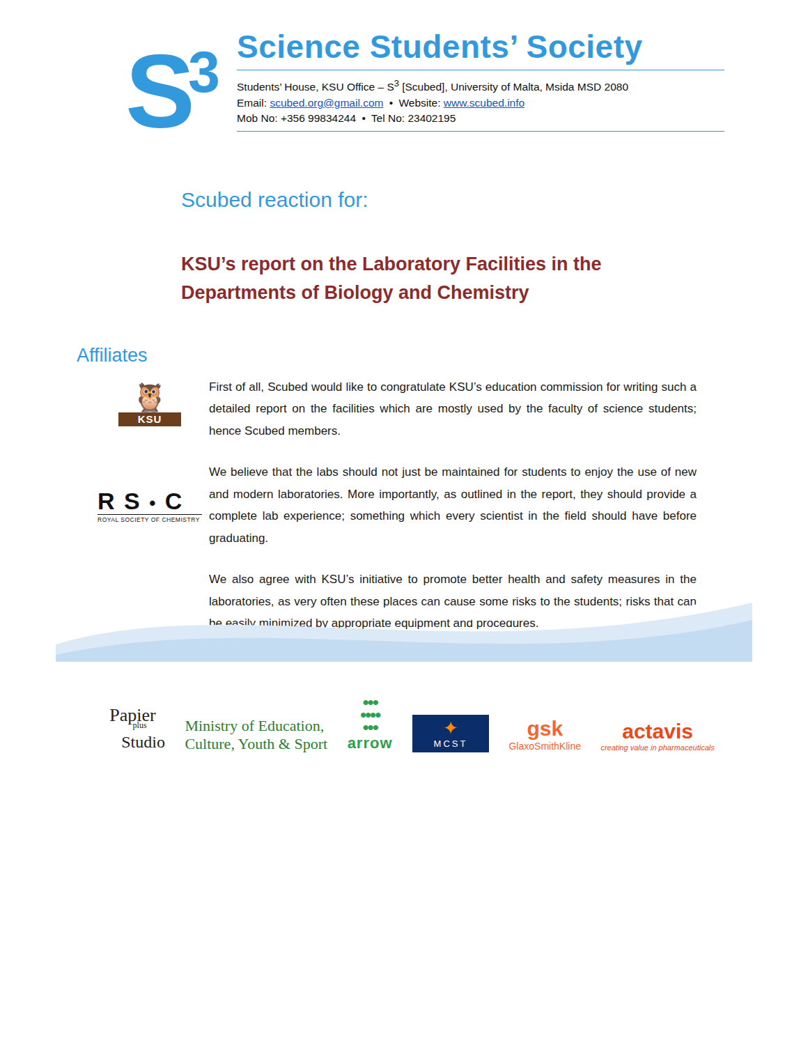S3
Science Students’ Society
Students’ House, KSU Office – S3 [Scubed], University of Malta, Msida MSD 2080
Email: scubed.org@gmail.com • Website: www.scubed.info
Mob No: +356 99834244 • Tel No: 23402195
Scubed reaction for:
KSU’s report on the Laboratory Facilities in the Departments of Biology and Chemistry
Affiliates
🦉
KSU
R S • C
ROYAL SOCIETY OF CHEMISTRY
First of all, Scubed would like to congratulate KSU’s education commission for writing such a detailed report on the facilities which are mostly used by the faculty of science students; hence Scubed members.
We believe that the labs should not just be maintained for students to enjoy the use of new and modern laboratories. More importantly, as outlined in the report, they should provide a complete lab experience; something which every scientist in the field should have before graduating.
We also agree with KSU’s initiative to promote better health and safety measures in the laboratories, as very often these places can cause some risks to the students; risks that can be easily minimized by appropriate equipment and procedures.
Papierplus Studio
Ministry of Education,
Culture, Youth & Sport
•••
••••
•••
arrow
✦
MCST
gsk
GlaxoSmithKline
actavis
creating value in pharmaceuticals